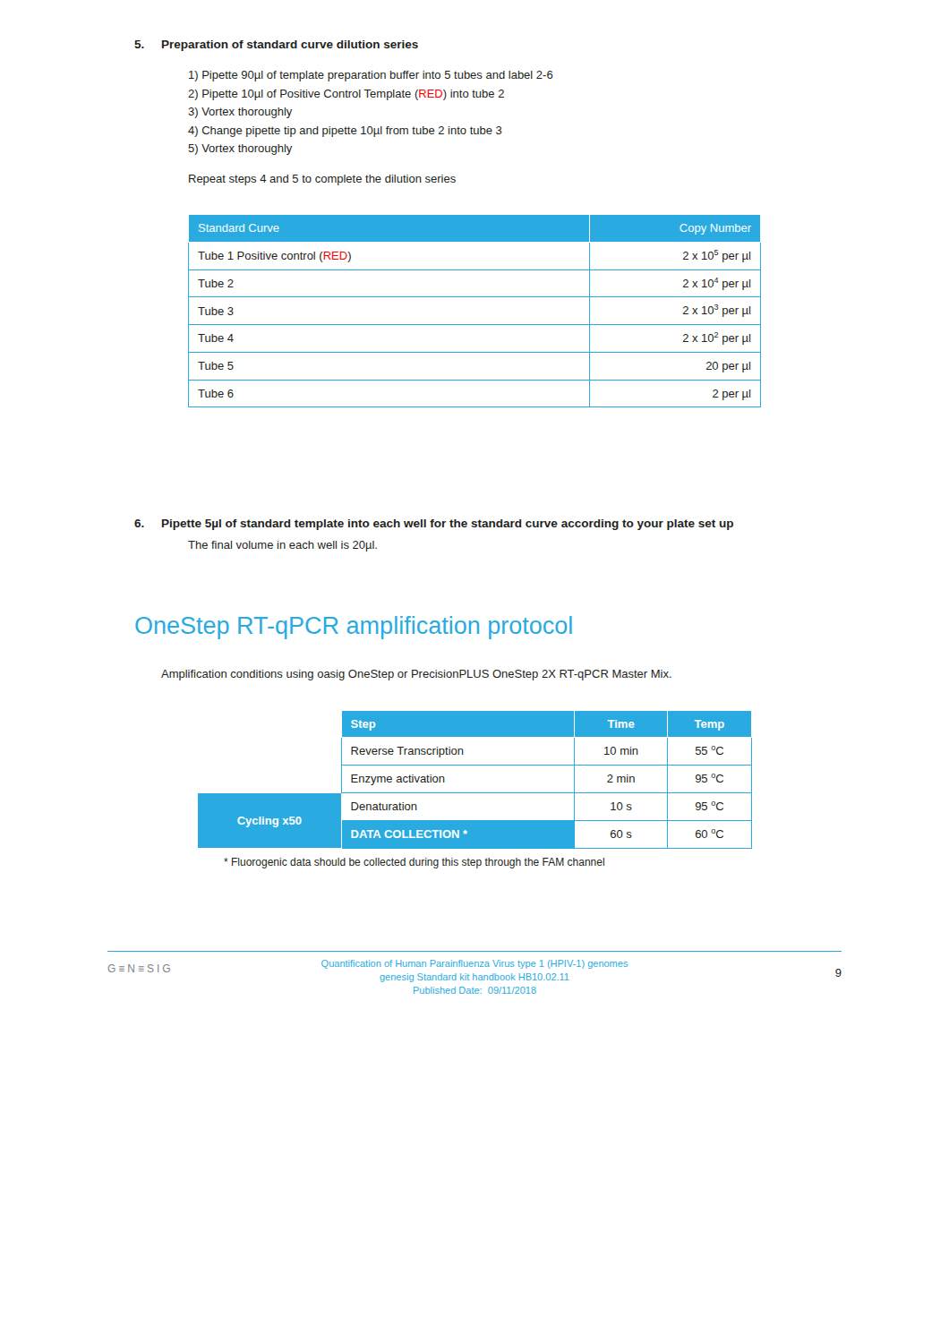5. Preparation of standard curve dilution series
1) Pipette 90µl of template preparation buffer into 5 tubes and label 2-6
2) Pipette 10µl of Positive Control Template (RED) into tube 2
3) Vortex thoroughly
4) Change pipette tip and pipette 10µl from tube 2 into tube 3
5) Vortex thoroughly
Repeat steps 4 and 5 to complete the dilution series
| Standard Curve | Copy Number |
| --- | --- |
| Tube 1 Positive control ( RED ) | 2 x 10 5 per µl |
| Tube 2 | 2 x 10 4 per µl |
| Tube 3 | 2 x 10 3 per µl |
| Tube 4 | 2 x 10 2 per µl |
| Tube 5 | 20 per µl |
| Tube 6 | 2 per µl |
6. Pipette 5µl of standard template into each well for the standard curve according to your plate set up
The final volume in each well is 20µl.
OneStep RT-qPCR amplification protocol
Amplification conditions using oasig OneStep or PrecisionPLUS OneStep 2X RT-qPCR Master Mix.
| | Step | Time | Temp |
| | Reverse Transcription | 10 min | 55 o C |
| | Enzyme activation | 2 min | 95 o C |
| Cycling x50 | Denaturation | 10 s | 95 o C |
| DATA COLLECTION * | 60 s | 60 o C |
* Fluorogenic data should be collected during this step through the FAM channel
G≡N≡SIG
Quantification of Human Parainfluenza Virus type 1 (HPIV-1) genomes
genesig Standard kit handbook HB10.02.11
Published Date: 09/11/2018
9